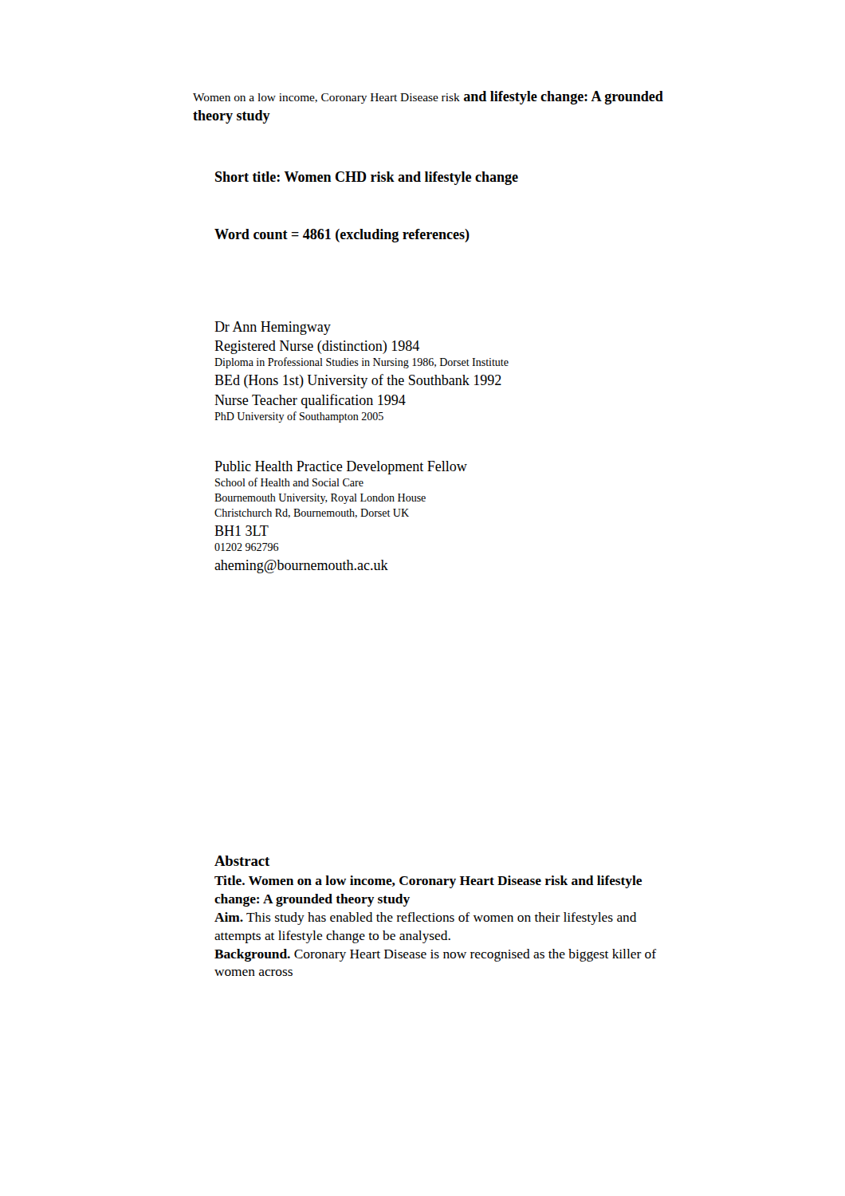Women on a low income, Coronary Heart Disease risk and lifestyle change: A grounded theory study
Short title: Women CHD risk and lifestyle change
Word count = 4861 (excluding references)
Dr Ann Hemingway
Registered Nurse (distinction) 1984
Diploma in Professional Studies in Nursing 1986, Dorset Institute
BEd (Hons 1st) University of the Southbank 1992
Nurse Teacher qualification 1994
PhD University of Southampton 2005
Public Health Practice Development Fellow
School of Health and Social Care
Bournemouth University, Royal London House
Christchurch Rd, Bournemouth, Dorset UK
BH1 3LT
01202 962796
aheming@bournemouth.ac.uk
Abstract
Title. Women on a low income, Coronary Heart Disease risk and lifestyle change: A grounded theory study
Aim. This study has enabled the reflections of women on their lifestyles and attempts at lifestyle change to be analysed.
Background. Coronary Heart Disease is now recognised as the biggest killer of women across